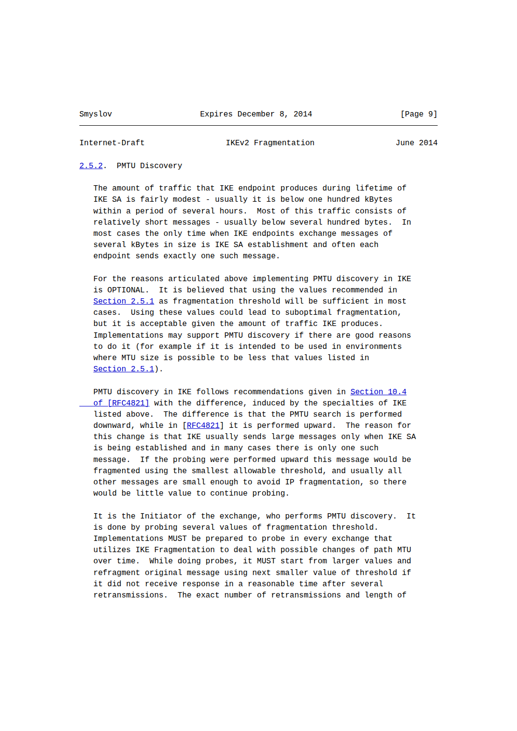Smyslov Expires December 8, 2014[Page 9]
Internet-Draft IKEv2 Fragmentation June 2014
2.5.2.  PMTU Discovery

   The amount of traffic that IKE endpoint produces during lifetime of
   IKE SA is fairly modest - usually it is below one hundred kBytes
   within a period of several hours.  Most of this traffic consists of
   relatively short messages - usually below several hundred bytes.  In
   most cases the only time when IKE endpoints exchange messages of
   several kBytes in size is IKE SA establishment and often each
   endpoint sends exactly one such message.

   For the reasons articulated above implementing PMTU discovery in IKE
   is OPTIONAL.  It is believed that using the values recommended in
   Section 2.5.1 as fragmentation threshold will be sufficient in most
   cases.  Using these values could lead to suboptimal fragmentation,
   but it is acceptable given the amount of traffic IKE produces.
   Implementations may support PMTU discovery if there are good reasons
   to do it (for example if it is intended to be used in environments
   where MTU size is possible to be less that values listed in
   Section 2.5.1).

   PMTU discovery in IKE follows recommendations given in Section 10.4
   of [RFC4821] with the difference, induced by the specialties of IKE
   listed above.  The difference is that the PMTU search is performed
   downward, while in [RFC4821] it is performed upward.  The reason for
   this change is that IKE usually sends large messages only when IKE SA
   is being established and in many cases there is only one such
   message.  If the probing were performed upward this message would be
   fragmented using the smallest allowable threshold, and usually all
   other messages are small enough to avoid IP fragmentation, so there
   would be little value to continue probing.

   It is the Initiator of the exchange, who performs PMTU discovery.  It
   is done by probing several values of fragmentation threshold.
   Implementations MUST be prepared to probe in every exchange that
   utilizes IKE Fragmentation to deal with possible changes of path MTU
   over time.  While doing probes, it MUST start from larger values and
   refragment original message using next smaller value of threshold if
   it did not receive response in a reasonable time after several
   retransmissions.  The exact number of retransmissions and length of